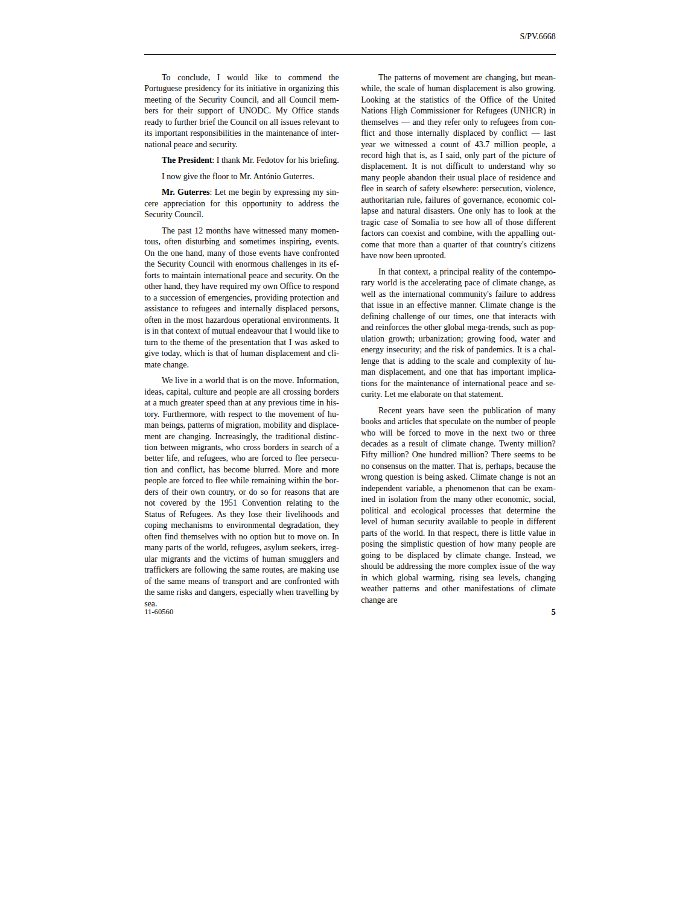S/PV.6668
To conclude, I would like to commend the Portuguese presidency for its initiative in organizing this meeting of the Security Council, and all Council members for their support of UNODC. My Office stands ready to further brief the Council on all issues relevant to its important responsibilities in the maintenance of international peace and security.
The President: I thank Mr. Fedotov for his briefing.
I now give the floor to Mr. António Guterres.
Mr. Guterres: Let me begin by expressing my sincere appreciation for this opportunity to address the Security Council.
The past 12 months have witnessed many momentous, often disturbing and sometimes inspiring, events. On the one hand, many of those events have confronted the Security Council with enormous challenges in its efforts to maintain international peace and security. On the other hand, they have required my own Office to respond to a succession of emergencies, providing protection and assistance to refugees and internally displaced persons, often in the most hazardous operational environments. It is in that context of mutual endeavour that I would like to turn to the theme of the presentation that I was asked to give today, which is that of human displacement and climate change.
We live in a world that is on the move. Information, ideas, capital, culture and people are all crossing borders at a much greater speed than at any previous time in history. Furthermore, with respect to the movement of human beings, patterns of migration, mobility and displacement are changing. Increasingly, the traditional distinction between migrants, who cross borders in search of a better life, and refugees, who are forced to flee persecution and conflict, has become blurred. More and more people are forced to flee while remaining within the borders of their own country, or do so for reasons that are not covered by the 1951 Convention relating to the Status of Refugees. As they lose their livelihoods and coping mechanisms to environmental degradation, they often find themselves with no option but to move on. In many parts of the world, refugees, asylum seekers, irregular migrants and the victims of human smugglers and traffickers are following the same routes, are making use of the same means of transport and are confronted with the same risks and dangers, especially when travelling by sea.
The patterns of movement are changing, but meanwhile, the scale of human displacement is also growing. Looking at the statistics of the Office of the United Nations High Commissioner for Refugees (UNHCR) in themselves — and they refer only to refugees from conflict and those internally displaced by conflict — last year we witnessed a count of 43.7 million people, a record high that is, as I said, only part of the picture of displacement. It is not difficult to understand why so many people abandon their usual place of residence and flee in search of safety elsewhere: persecution, violence, authoritarian rule, failures of governance, economic collapse and natural disasters. One only has to look at the tragic case of Somalia to see how all of those different factors can coexist and combine, with the appalling outcome that more than a quarter of that country's citizens have now been uprooted.
In that context, a principal reality of the contemporary world is the accelerating pace of climate change, as well as the international community's failure to address that issue in an effective manner. Climate change is the defining challenge of our times, one that interacts with and reinforces the other global mega-trends, such as population growth; urbanization; growing food, water and energy insecurity; and the risk of pandemics. It is a challenge that is adding to the scale and complexity of human displacement, and one that has important implications for the maintenance of international peace and security. Let me elaborate on that statement.
Recent years have seen the publication of many books and articles that speculate on the number of people who will be forced to move in the next two or three decades as a result of climate change. Twenty million? Fifty million? One hundred million? There seems to be no consensus on the matter. That is, perhaps, because the wrong question is being asked. Climate change is not an independent variable, a phenomenon that can be examined in isolation from the many other economic, social, political and ecological processes that determine the level of human security available to people in different parts of the world. In that respect, there is little value in posing the simplistic question of how many people are going to be displaced by climate change. Instead, we should be addressing the more complex issue of the way in which global warming, rising sea levels, changing weather patterns and other manifestations of climate change are
11-60560 5